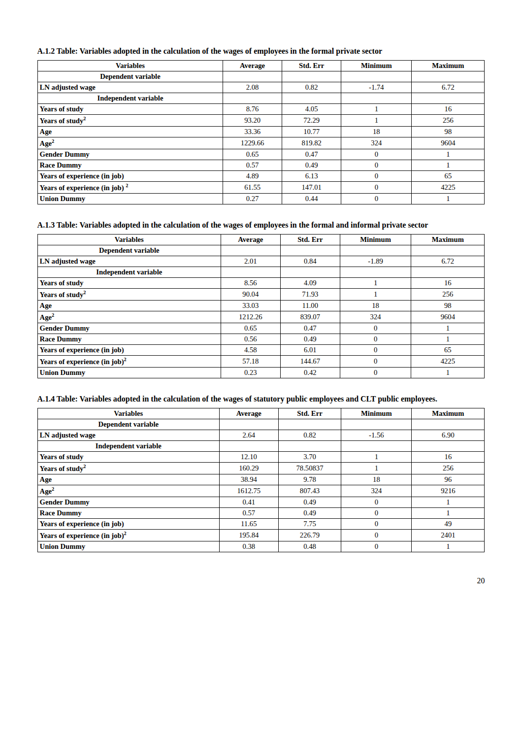A.1.2 Table: Variables adopted in the calculation of the wages of employees in the formal private sector
| Variables | Average | Std. Err | Minimum | Maximum |
| --- | --- | --- | --- | --- |
| Dependent variable | | | | |
| LN adjusted wage | 2.08 | 0.82 | -1.74 | 6.72 |
| Independent variable | | | | |
| Years of study | 8.76 | 4.05 | 1 | 16 |
| Years of study 2 | 93.20 | 72.29 | 1 | 256 |
| Age | 33.36 | 10.77 | 18 | 98 |
| Age 2 | 1229.66 | 819.82 | 324 | 9604 |
| Gender Dummy | 0.65 | 0.47 | 0 | 1 |
| Race Dummy | 0.57 | 0.49 | 0 | 1 |
| Years of experience (in job) | 4.89 | 6.13 | 0 | 65 |
| Years of experience (in job) 2 | 61.55 | 147.01 | 0 | 4225 |
| Union Dummy | 0.27 | 0.44 | 0 | 1 |
A.1.3 Table: Variables adopted in the calculation of the wages of employees in the formal and informal private sector
| Variables | Average | Std. Err | Minimum | Maximum |
| --- | --- | --- | --- | --- |
| Dependent variable | | | | |
| LN adjusted wage | 2.01 | 0.84 | -1.89 | 6.72 |
| Independent variable | | | | |
| Years of study | 8.56 | 4.09 | 1 | 16 |
| Years of study 2 | 90.04 | 71.93 | 1 | 256 |
| Age | 33.03 | 11.00 | 18 | 98 |
| Age 2 | 1212.26 | 839.07 | 324 | 9604 |
| Gender Dummy | 0.65 | 0.47 | 0 | 1 |
| Race Dummy | 0.56 | 0.49 | 0 | 1 |
| Years of experience (in job) | 4.58 | 6.01 | 0 | 65 |
| Years of experience (in job) 2 | 57.18 | 144.67 | 0 | 4225 |
| Union Dummy | 0.23 | 0.42 | 0 | 1 |
A.1.4 Table: Variables adopted in the calculation of the wages of statutory public employees and CLT public employees.
| Variables | Average | Std. Err | Minimum | Maximum |
| --- | --- | --- | --- | --- |
| Dependent variable | | | | |
| LN adjusted wage | 2.64 | 0.82 | -1.56 | 6.90 |
| Independent variable | | | | |
| Years of study | 12.10 | 3.70 | 1 | 16 |
| Years of study 2 | 160.29 | 78.50837 | 1 | 256 |
| Age | 38.94 | 9.78 | 18 | 96 |
| Age 2 | 1612.75 | 807.43 | 324 | 9216 |
| Gender Dummy | 0.41 | 0.49 | 0 | 1 |
| Race Dummy | 0.57 | 0.49 | 0 | 1 |
| Years of experience (in job) | 11.65 | 7.75 | 0 | 49 |
| Years of experience (in job) 2 | 195.84 | 226.79 | 0 | 2401 |
| Union Dummy | 0.38 | 0.48 | 0 | 1 |
20